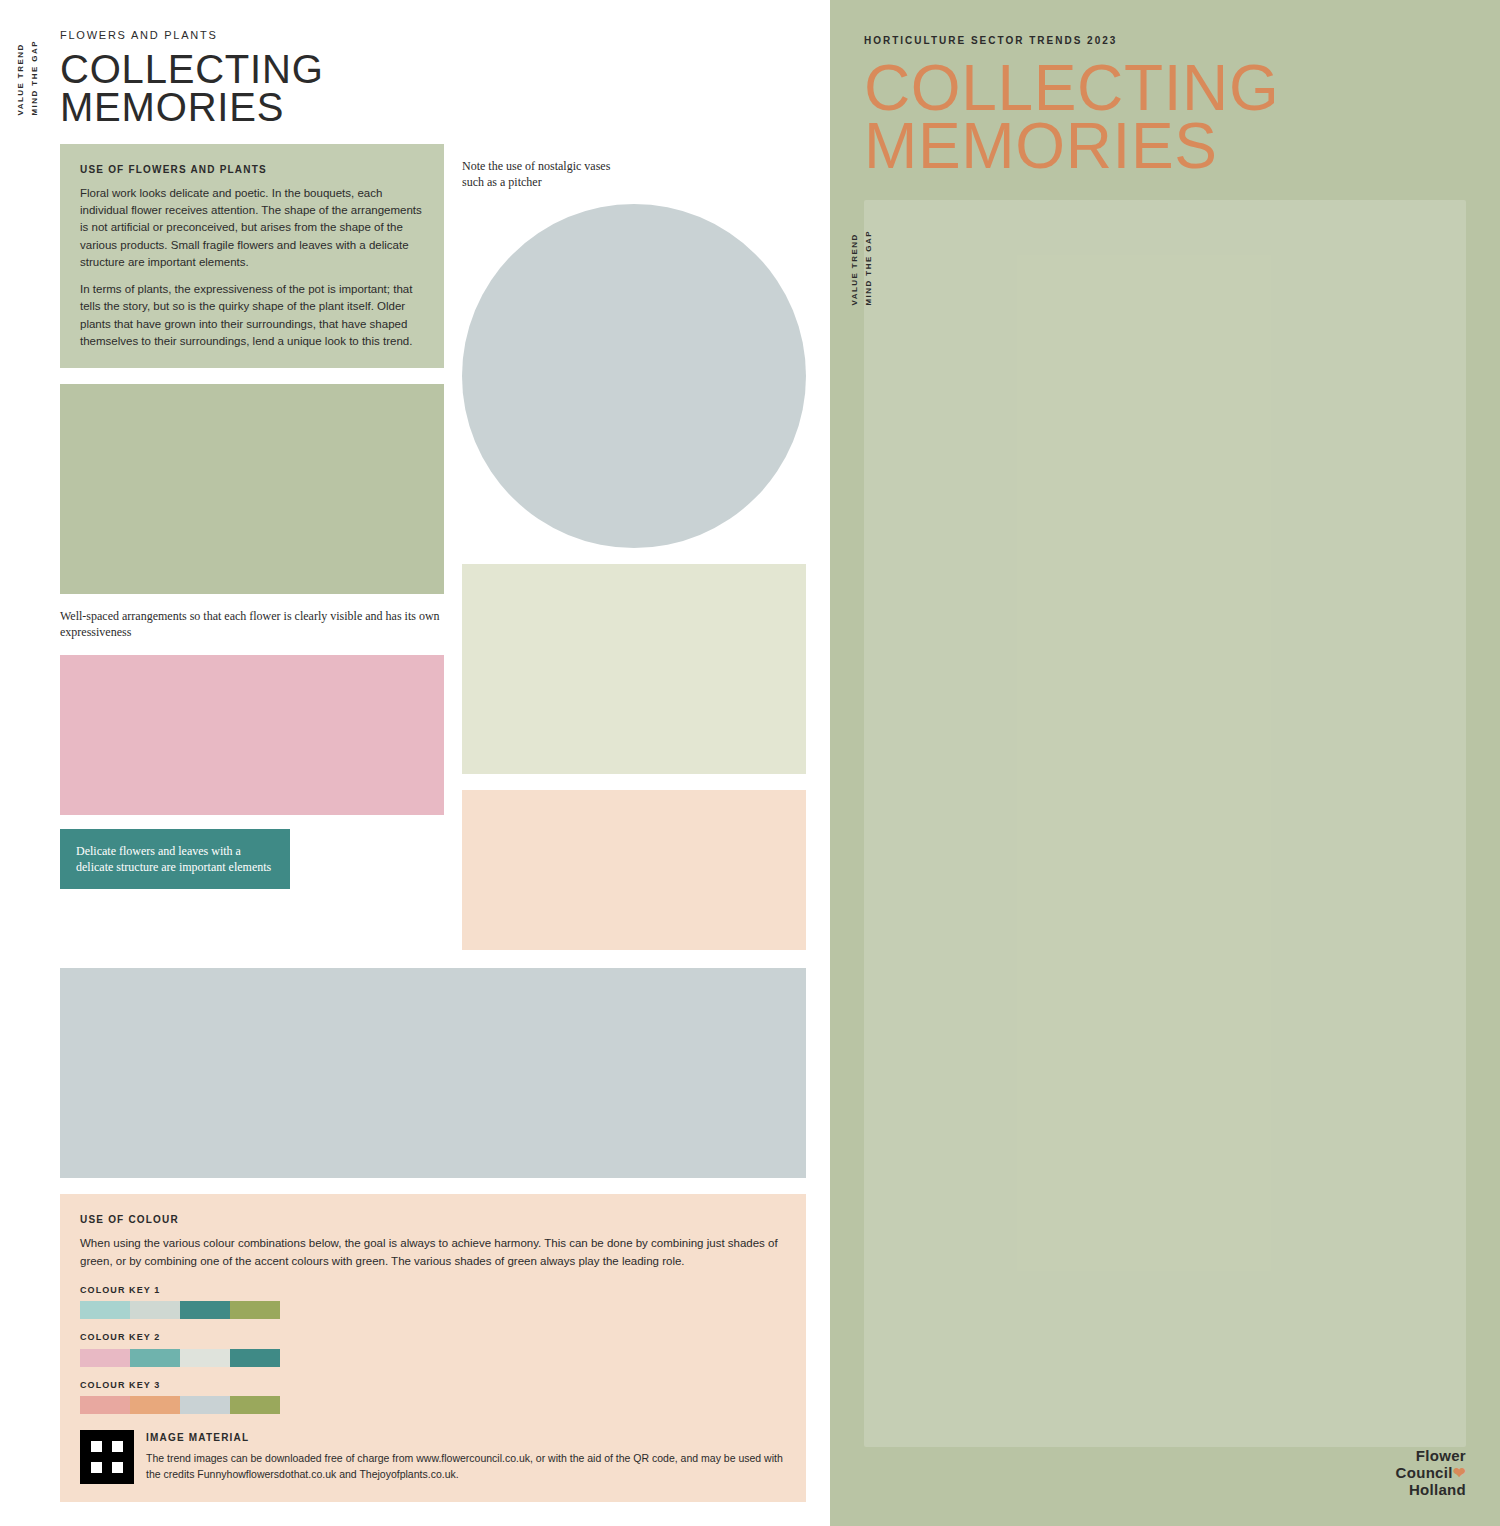Value trend
Mind the gap
Flowers and plants
Collecting
Memories
Use of flowers and plants
Floral work looks delicate and poetic. In the bouquets, each individual flower receives attention. The shape of the arrangements is not artificial or preconceived, but arises from the shape of the various products. Small fragile flowers and leaves with a delicate structure are important elements.
In terms of plants, the expressiveness of the pot is important; that tells the story, but so is the quirky shape of the plant itself. Older plants that have grown into their surroundings, that have shaped themselves to their surroundings, lend a unique look to this trend.
Well-spaced arrangements so that each flower is clearly visible and has its own expressiveness
Delicate flowers and leaves with a delicate structure are important elements
Note the use of nostalgic vases such as a pitcher
Use of colour
When using the various colour combinations below, the goal is always to achieve harmony. This can be done by combining just shades of green, or by combining one of the accent colours with green. The various shades of green always play the leading role.
Colour key 1
Colour key 2
Colour key 3
Image material
The trend images can be downloaded free of charge from www.flowercouncil.co.uk, or with the aid of the QR code, and may be used with the credits Funnyhowflowersdothat.co.uk and Thejoyofplants.co.uk.
Value trend
Mind the gap
Horticulture sector trends 2023
Collecting
Memories
Flower
Council❤
Holland